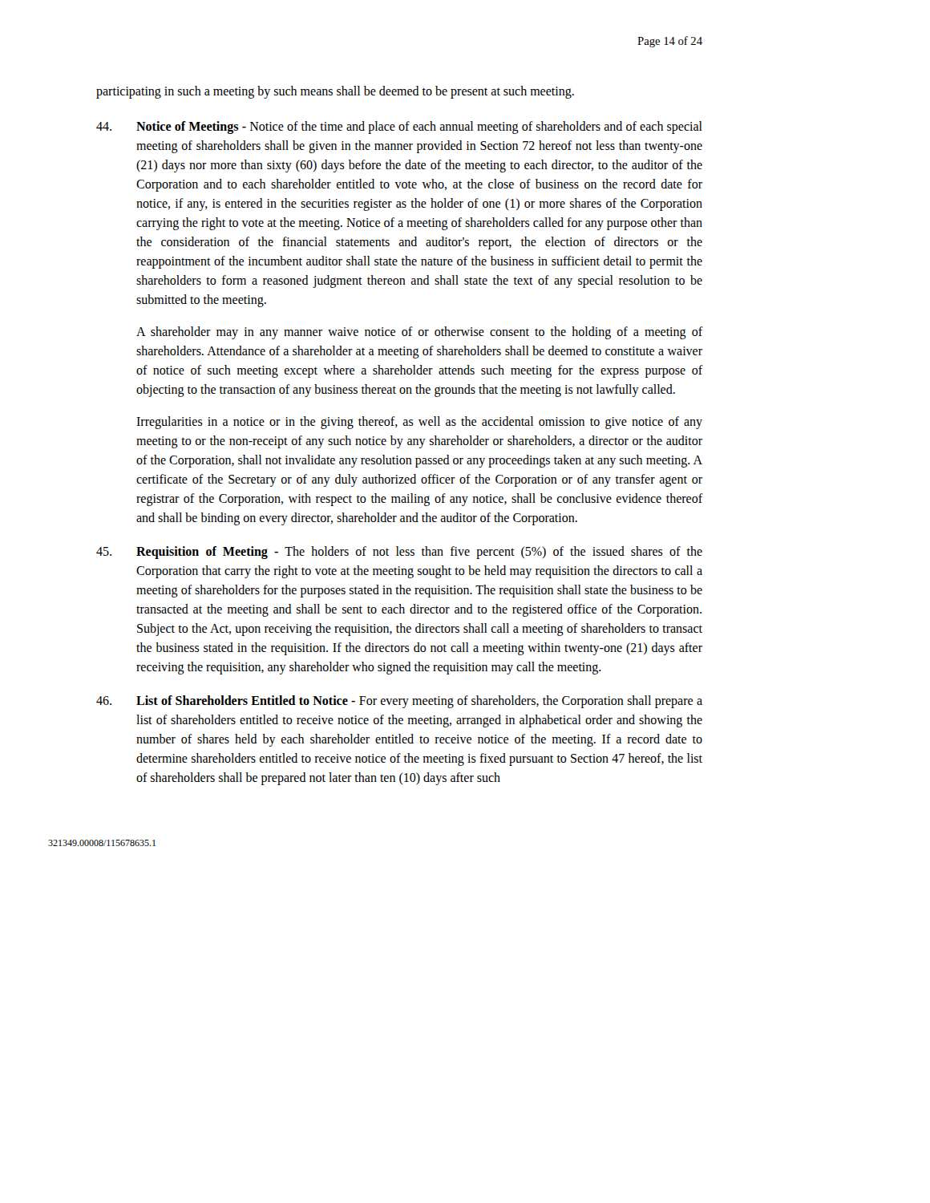Page 14 of 24
participating in such a meeting by such means shall be deemed to be present at such meeting.
44.
Notice of Meetings - Notice of the time and place of each annual meeting of shareholders and of each special meeting of shareholders shall be given in the manner provided in Section 72 hereof not less than twenty-one (21) days nor more than sixty (60) days before the date of the meeting to each director, to the auditor of the Corporation and to each shareholder entitled to vote who, at the close of business on the record date for notice, if any, is entered in the securities register as the holder of one (1) or more shares of the Corporation carrying the right to vote at the meeting. Notice of a meeting of shareholders called for any purpose other than the consideration of the financial statements and auditor's report, the election of directors or the reappointment of the incumbent auditor shall state the nature of the business in sufficient detail to permit the shareholders to form a reasoned judgment thereon and shall state the text of any special resolution to be submitted to the meeting.
A shareholder may in any manner waive notice of or otherwise consent to the holding of a meeting of shareholders. Attendance of a shareholder at a meeting of shareholders shall be deemed to constitute a waiver of notice of such meeting except where a shareholder attends such meeting for the express purpose of objecting to the transaction of any business thereat on the grounds that the meeting is not lawfully called.
Irregularities in a notice or in the giving thereof, as well as the accidental omission to give notice of any meeting to or the non-receipt of any such notice by any shareholder or shareholders, a director or the auditor of the Corporation, shall not invalidate any resolution passed or any proceedings taken at any such meeting. A certificate of the Secretary or of any duly authorized officer of the Corporation or of any transfer agent or registrar of the Corporation, with respect to the mailing of any notice, shall be conclusive evidence thereof and shall be binding on every director, shareholder and the auditor of the Corporation.
45.
Requisition of Meeting - The holders of not less than five percent (5%) of the issued shares of the Corporation that carry the right to vote at the meeting sought to be held may requisition the directors to call a meeting of shareholders for the purposes stated in the requisition. The requisition shall state the business to be transacted at the meeting and shall be sent to each director and to the registered office of the Corporation. Subject to the Act, upon receiving the requisition, the directors shall call a meeting of shareholders to transact the business stated in the requisition. If the directors do not call a meeting within twenty-one (21) days after receiving the requisition, any shareholder who signed the requisition may call the meeting.
46.
List of Shareholders Entitled to Notice - For every meeting of shareholders, the Corporation shall prepare a list of shareholders entitled to receive notice of the meeting, arranged in alphabetical order and showing the number of shares held by each shareholder entitled to receive notice of the meeting. If a record date to determine shareholders entitled to receive notice of the meeting is fixed pursuant to Section 47 hereof, the list of shareholders shall be prepared not later than ten (10) days after such
321349.00008/115678635.1